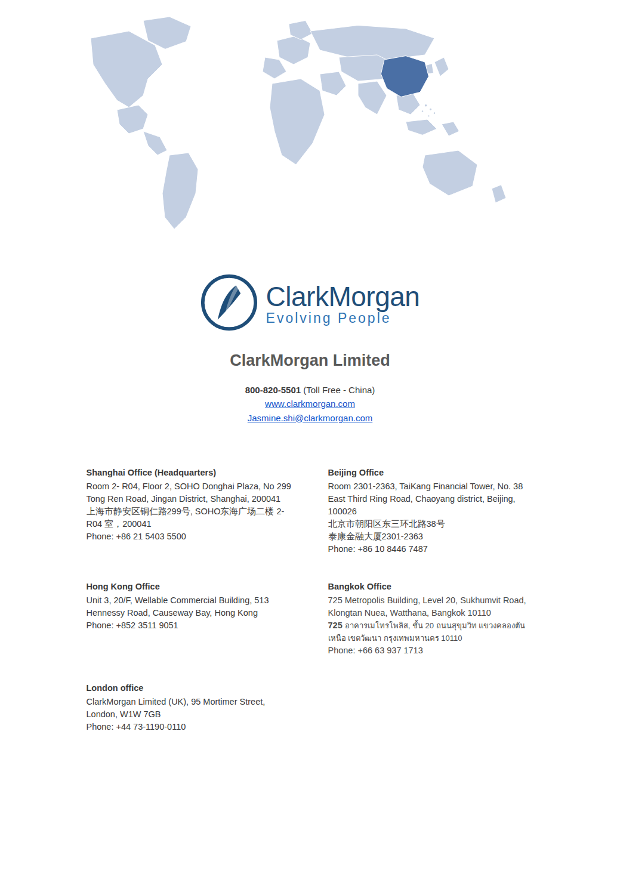ClarkMorgan Evolving People
ClarkMorgan Limited
800-820-5501 (Toll Free - China)
www.clarkmorgan.com
Jasmine.shi@clarkmorgan.com
Shanghai Office (Headquarters)
Room 2- R04, Floor 2, SOHO Donghai Plaza, No 299 Tong Ren Road, Jingan District, Shanghai, 200041
上海市静安区铜仁路299号, SOHO东海广场二楼 2-R04 室，200041
Phone: +86 21 5403 5500
Beijing Office
Room 2301-2363, TaiKang Financial Tower, No. 38 East Third Ring Road, Chaoyang district, Beijing, 100026
北京市朝阳区东三环北路38号
泰康金融大厦2301-2363
Phone: +86 10 8446 7487
Hong Kong Office
Unit 3, 20/F, Wellable Commercial Building, 513 Hennessy Road, Causeway Bay, Hong Kong
Phone: +852 3511 9051
Bangkok Office
725 Metropolis Building, Level 20, Sukhumvit Road, Klongtan Nuea, Watthana, Bangkok 10110
725 อาคารเมโทรโพลิส, ชั้น 20 ถนนสุขุมวิท แขวงคลองตันเหนือ เขตวัฒนา กรุงเทพมหานคร 10110
Phone: +66 63 937 1713
London office
ClarkMorgan Limited (UK), 95 Mortimer Street, London, W1W 7GB
Phone: +44 73-1190-0110